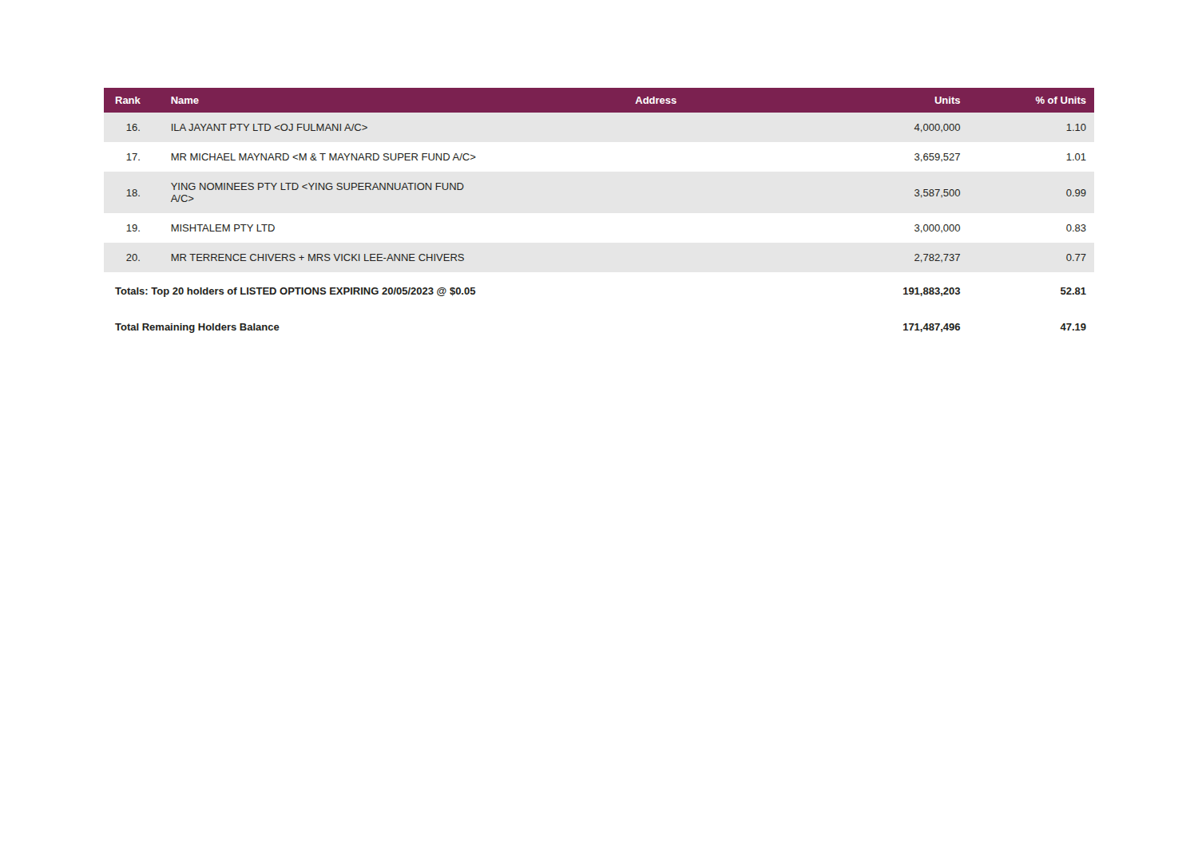| Rank | Name | Address | Units | % of Units |
| --- | --- | --- | --- | --- |
| 16. | ILA JAYANT PTY LTD <OJ FULMANI A/C> | | 4,000,000 | 1.10 |
| 17. | MR MICHAEL MAYNARD <M & T MAYNARD SUPER FUND A/C> | | 3,659,527 | 1.01 |
| 18. | YING NOMINEES PTY LTD <YING SUPERANNUATION FUND A/C> | | 3,587,500 | 0.99 |
| 19. | MISHTALEM PTY LTD | | 3,000,000 | 0.83 |
| 20. | MR TERRENCE CHIVERS + MRS VICKI LEE-ANNE CHIVERS | | 2,782,737 | 0.77 |
| Totals: Top 20 holders of LISTED OPTIONS EXPIRING 20/05/2023 @ $0.05 | 191,883,203 | 52.81 |
| Total Remaining Holders Balance | 171,487,496 | 47.19 |